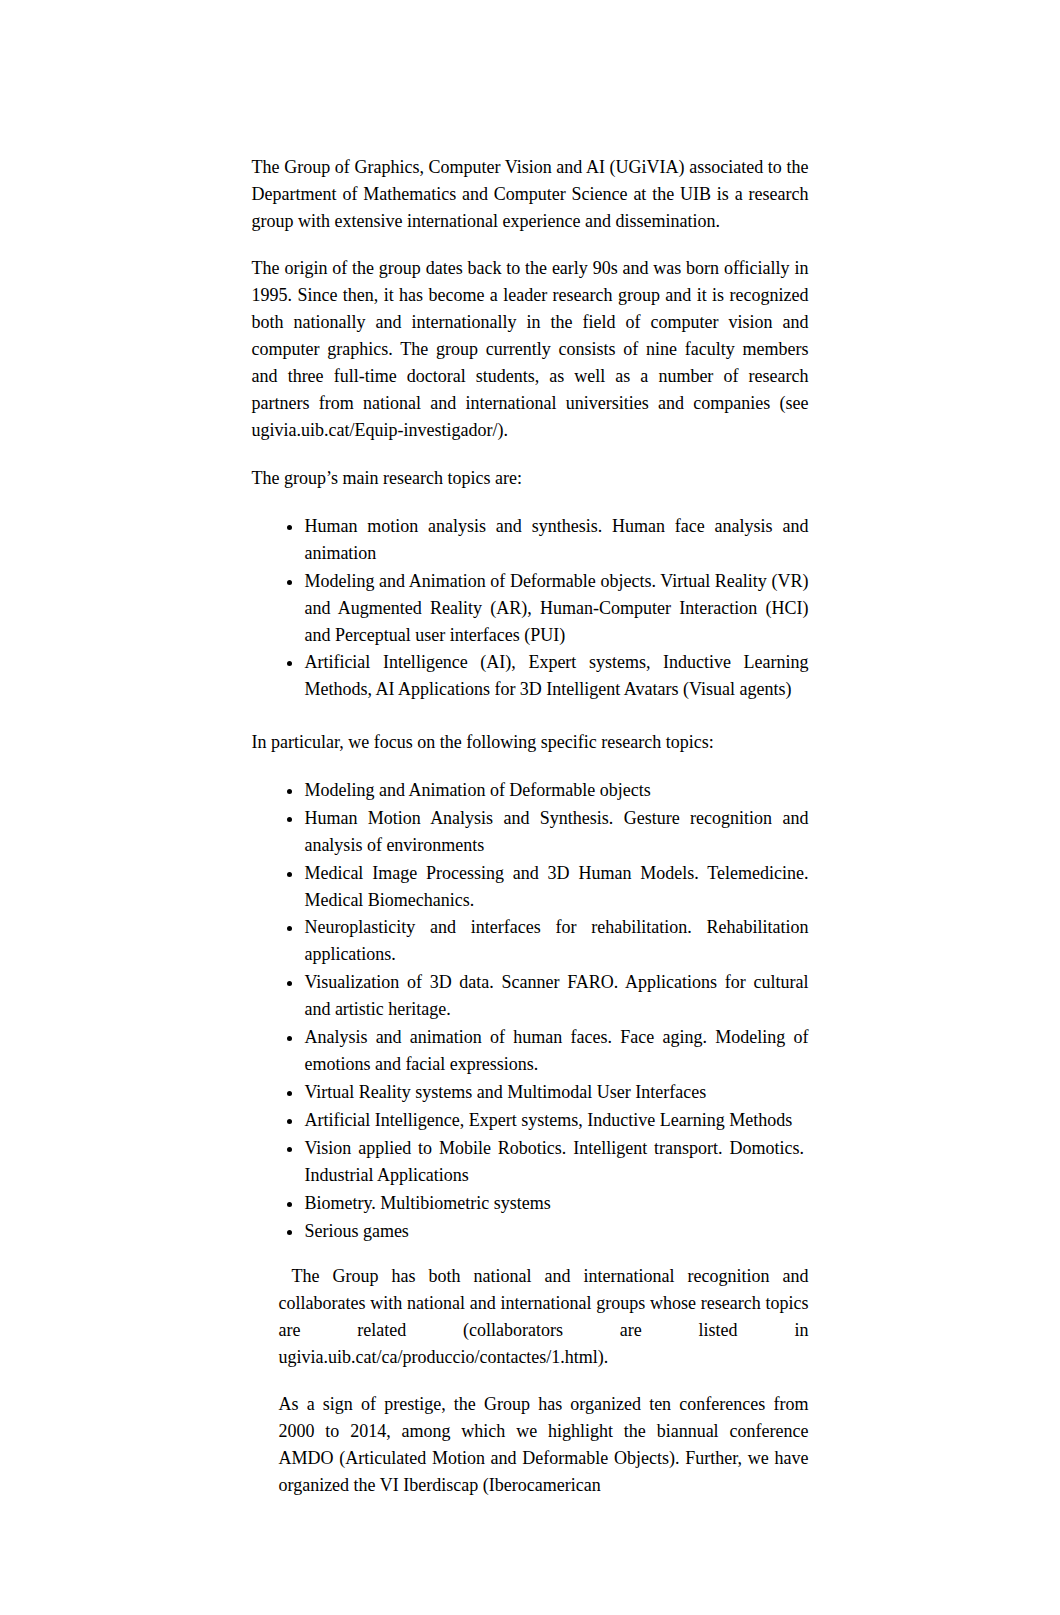The Group of Graphics, Computer Vision and AI (UGiVIA) associated to the Department of Mathematics and Computer Science at the UIB is a research group with extensive international experience and dissemination.
The origin of the group dates back to the early 90s and was born officially in 1995. Since then, it has become a leader research group and it is recognized both nationally and internationally in the field of computer vision and computer graphics. The group currently consists of nine faculty members and three full-time doctoral students, as well as a number of research partners from national and international universities and companies (see ugivia.uib.cat/Equip-investigador/).
The group’s main research topics are:
Human motion analysis and synthesis. Human face analysis and animation
Modeling and Animation of Deformable objects. Virtual Reality (VR) and Augmented Reality (AR), Human-Computer Interaction (HCI) and Perceptual user interfaces (PUI)
Artificial Intelligence (AI), Expert systems, Inductive Learning Methods, AI Applications for 3D Intelligent Avatars (Visual agents)
In particular, we focus on the following specific research topics:
Modeling and Animation of Deformable objects
Human Motion Analysis and Synthesis. Gesture recognition and analysis of environments
Medical Image Processing and 3D Human Models. Telemedicine. Medical Biomechanics.
Neuroplasticity and interfaces for rehabilitation. Rehabilitation applications.
Visualization of 3D data. Scanner FARO. Applications for cultural and artistic heritage.
Analysis and animation of human faces. Face aging. Modeling of emotions and facial expressions.
Virtual Reality systems and Multimodal User Interfaces
Artificial Intelligence, Expert systems, Inductive Learning Methods
Vision applied to Mobile Robotics. Intelligent transport. Domotics. Industrial Applications
Biometry. Multibiometric systems
Serious games
The Group has both national and international recognition and collaborates with national and international groups whose research topics are related (collaborators are listed in ugivia.uib.cat/ca/produccio/contactes/1.html).
As a sign of prestige, the Group has organized ten conferences from 2000 to 2014, among which we highlight the biannual conference AMDO (Articulated Motion and Deformable Objects). Further, we have organized the VI Iberdiscap (Iberocamerican